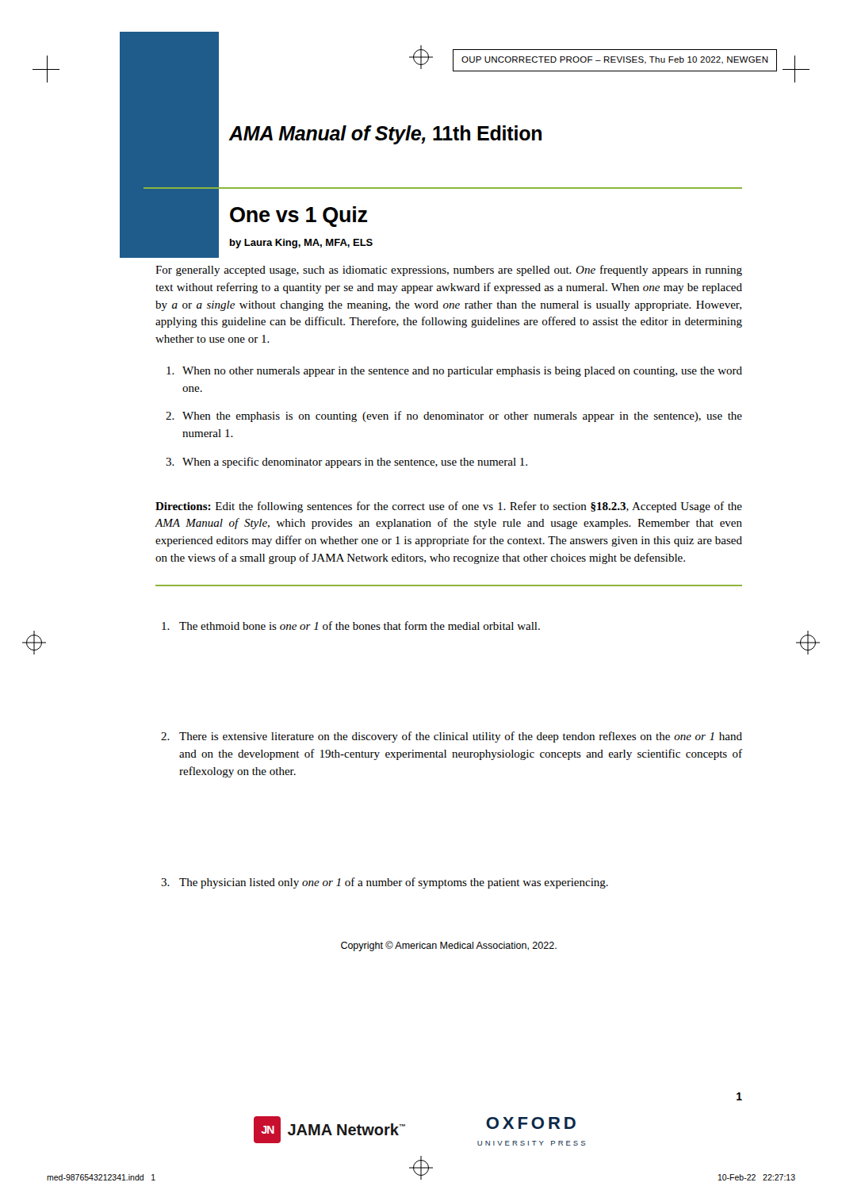OUP UNCORRECTED PROOF – REVISES, Thu Feb 10 2022, NEWGEN
AMA Manual of Style, 11th Edition
One vs 1 Quiz
by Laura King, MA, MFA, ELS
For generally accepted usage, such as idiomatic expressions, numbers are spelled out. One frequently appears in running text without referring to a quantity per se and may appear awkward if expressed as a numeral. When one may be replaced by a or a single without changing the meaning, the word one rather than the numeral is usually appropriate. However, applying this guideline can be difficult. Therefore, the following guidelines are offered to assist the editor in determining whether to use one or 1.
When no other numerals appear in the sentence and no particular emphasis is being placed on counting, use the word one.
When the emphasis is on counting (even if no denominator or other numerals appear in the sentence), use the numeral 1.
When a specific denominator appears in the sentence, use the numeral 1.
Directions: Edit the following sentences for the correct use of one vs 1. Refer to section §18.2.3, Accepted Usage of the AMA Manual of Style, which provides an explanation of the style rule and usage examples. Remember that even experienced editors may differ on whether one or 1 is appropriate for the context. The answers given in this quiz are based on the views of a small group of JAMA Network editors, who recognize that other choices might be defensible.
The ethmoid bone is one or 1 of the bones that form the medial orbital wall.
There is extensive literature on the discovery of the clinical utility of the deep tendon reflexes on the one or 1 hand and on the development of 19th-century experimental neurophysiologic concepts and early scientific concepts of reflexology on the other.
The physician listed only one or 1 of a number of symptoms the patient was experiencing.
Copyright © American Medical Association, 2022.
1
JN
JAMA Network™
OXFORD
UNIVERSITY PRESS
med-9876543212341.indd 1
10-Feb-22 22:27:13